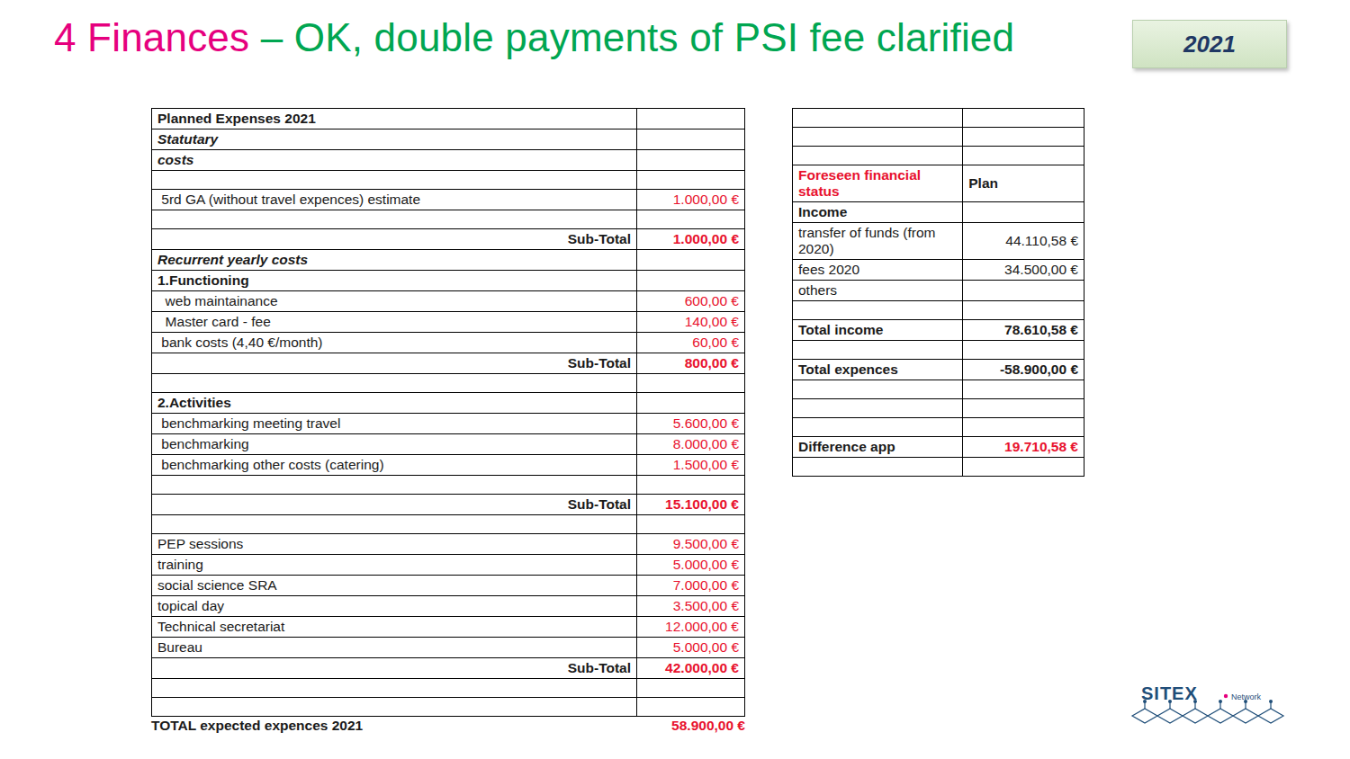2021
4 Finances – OK, double payments of PSI fee clarified
| Planned Expenses 2021 | |
| Statutary | |
| costs | |
| 5rd GA (without travel expences) estimate | 1.000,00 € |
| Sub-Total | 1.000,00 € |
| Recurrent yearly costs | |
| 1.Functioning | |
| web maintainance | 600,00 € |
| Master card - fee | 140,00 € |
| bank costs (4,40 €/month) | 60,00 € |
| Sub-Total | 800,00 € |
| 2.Activities | |
| benchmarking meeting travel | 5.600,00 € |
| benchmarking | 8.000,00 € |
| benchmarking other costs (catering) | 1.500,00 € |
| Sub-Total | 15.100,00 € |
| PEP sessions | 9.500,00 € |
| training | 5.000,00 € |
| social science SRA | 7.000,00 € |
| topical day | 3.500,00 € |
| Technical secretariat | 12.000,00 € |
| Bureau | 5.000,00 € |
| Sub-Total | 42.000,00 € |
| Foreseen financial status | Plan |
| Income | |
| transfer of funds (from 2020) | 44.110,58 € |
| fees 2020 | 34.500,00 € |
| others | |
| Total income | 78.610,58 € |
| Total expences | -58.900,00 € |
| Difference app | 19.710,58 € |
TOTAL expected expences 2021
58.900,00 €
SITEX Network